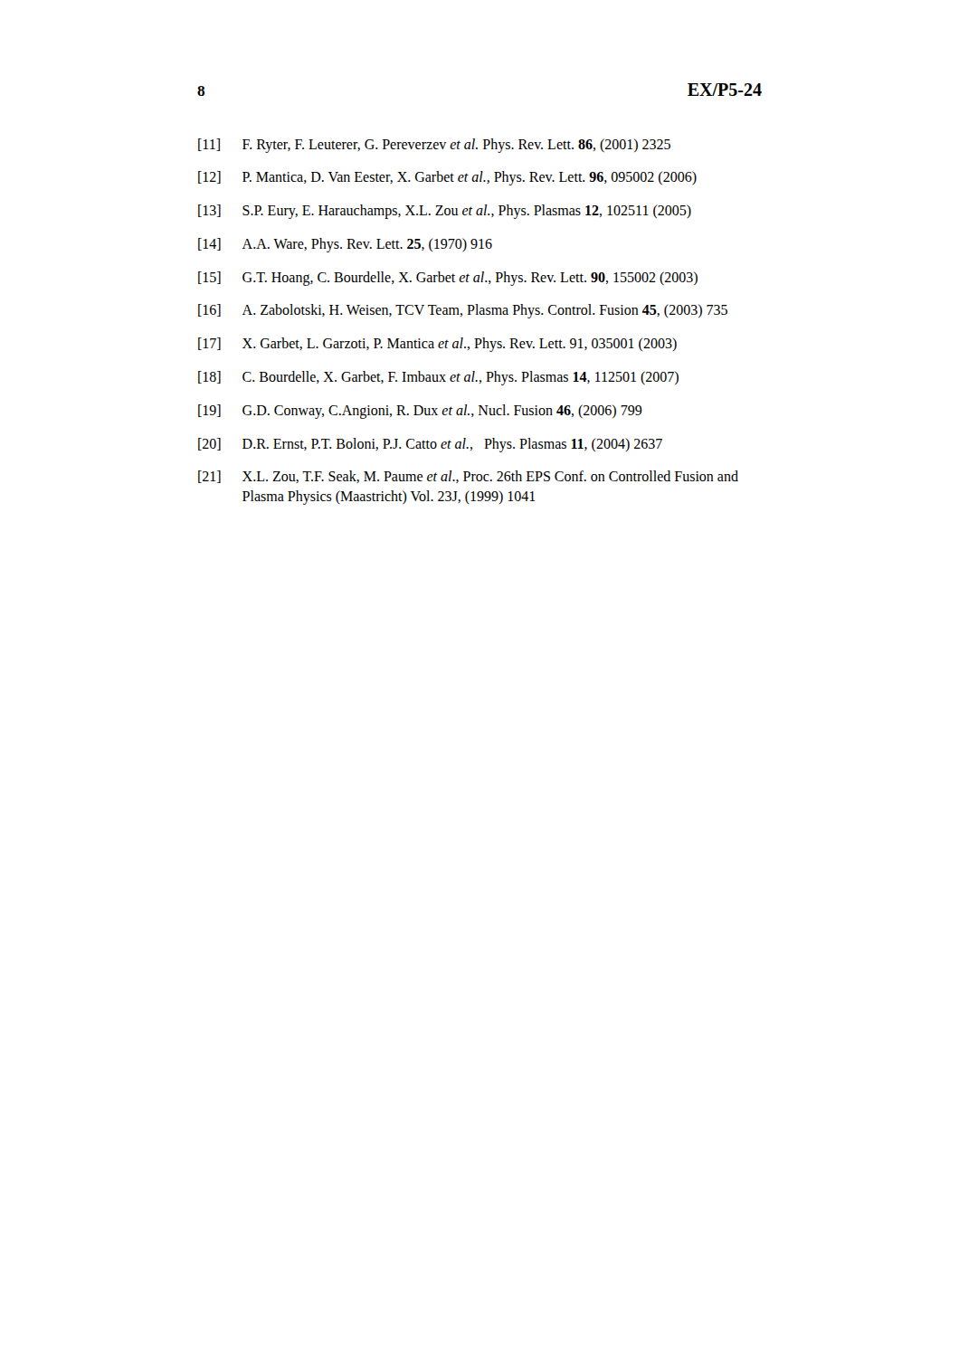8 EX/P5-24
[11] F. Ryter, F. Leuterer, G. Pereverzev et al. Phys. Rev. Lett. 86, (2001) 2325
[12] P. Mantica, D. Van Eester, X. Garbet et al., Phys. Rev. Lett. 96, 095002 (2006)
[13] S.P. Eury, E. Harauchamps, X.L. Zou et al., Phys. Plasmas 12, 102511 (2005)
[14] A.A. Ware, Phys. Rev. Lett. 25, (1970) 916
[15] G.T. Hoang, C. Bourdelle, X. Garbet et al., Phys. Rev. Lett. 90, 155002 (2003)
[16] A. Zabolotski, H. Weisen, TCV Team, Plasma Phys. Control. Fusion 45, (2003) 735
[17] X. Garbet, L. Garzoti, P. Mantica et al., Phys. Rev. Lett. 91, 035001 (2003)
[18] C. Bourdelle, X. Garbet, F. Imbaux et al., Phys. Plasmas 14, 112501 (2007)
[19] G.D. Conway, C.Angioni, R. Dux et al., Nucl. Fusion 46, (2006) 799
[20] D.R. Ernst, P.T. Boloni, P.J. Catto et al., Phys. Plasmas 11, (2004) 2637
[21] X.L. Zou, T.F. Seak, M. Paume et al., Proc. 26th EPS Conf. on Controlled Fusion and Plasma Physics (Maastricht) Vol. 23J, (1999) 1041